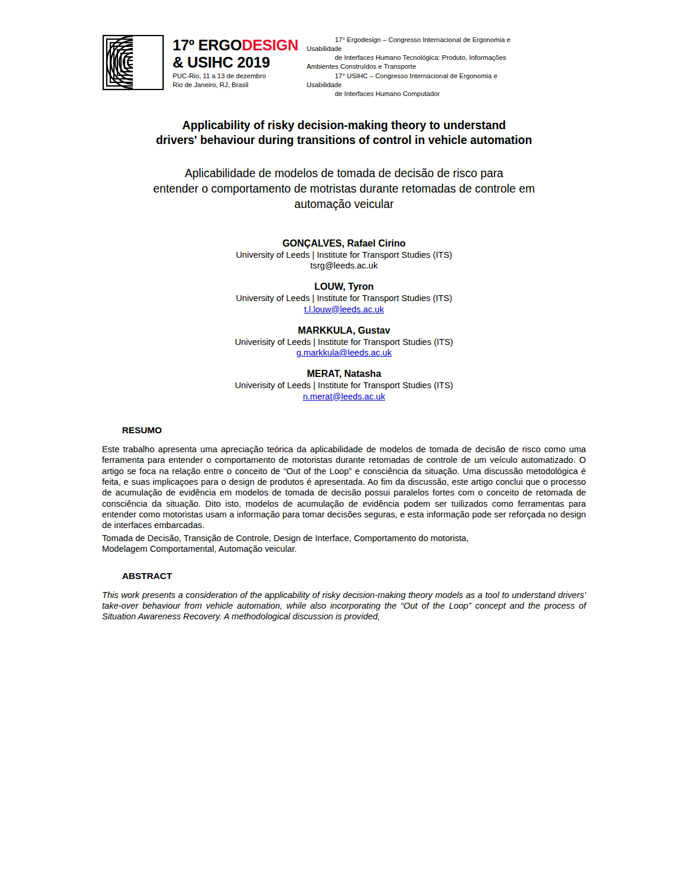17º ERGO DESIGN
& USIHC 2019
PUC-Rio, 11 a 13 de dezembro
Rio de Janeiro, RJ, Brasil
17° Ergodesign – Congresso Internacional de Ergonomia e
Usabilidade
de Interfaces Humano Tecnológica: Produto, Informações
Ambientes Construídos e Transporte
17° USIHC – Congresso Internacional de Ergonomia e
Usabilidade
de Interfaces Humano Computador
Applicability of risky decision-making theory to understand
drivers' behaviour during transitions of control in vehicle automation
Aplicabilidade de modelos de tomada de decisão de risco para
entender o comportamento de motristas durante retomadas de controle em
automação veicular
GONÇALVES, Rafael Cirino
University of Leeds | Institute for Transport Studies (ITS)
tsrg@leeds.ac.uk
LOUW, Tyron
University of Leeds | Institute for Transport Studies (ITS)
t.l.louw@leeds.ac.uk
MARKKULA, Gustav
Univerisity of Leeds | Institute for Transport Studies (ITS)
g.markkula@leeds.ac.uk
MERAT, Natasha
Univerisity of Leeds | Institute for Transport Studies (ITS)
n.merat@leeds.ac.uk
RESUMO
Este trabalho apresenta uma apreciação teórica da aplicabilidade de modelos de tomada de decisão de risco como uma ferramenta para entender o comportamento de motoristas durante retomadas de controle de um veículo automatizado. O artigo se foca na relação entre o conceito de “Out of the Loop” e consciência da situação. Uma discussão metodológica é feita, e suas implicaçoes para o design de produtos é apresentada. Ao fim da discussão, este artigo conclui que o processo de acumulação de evidência em modelos de tomada de decisão possui paralelos fortes com o conceito de retomada de consciência da situação. Dito isto, modelos de acumulação de evidência podem ser tuilizados como ferramentas para entender como motoristas usam a informação para tomar decisões seguras, e esta informação pode ser reforçada no design de interfaces embarcadas.
Tomada de Decisão, Transição de Controle, Design de Interface, Comportamento do motorista,
Modelagem Comportamental, Automação veicular.
ABSTRACT
This work presents a consideration of the applicability of risky decision-making theory models as a tool to understand drivers’ take-over behaviour from vehicle automation, while also incorporating the “Out of the Loop” concept and the process of Situation Awareness Recovery. A methodological discussion is provided,